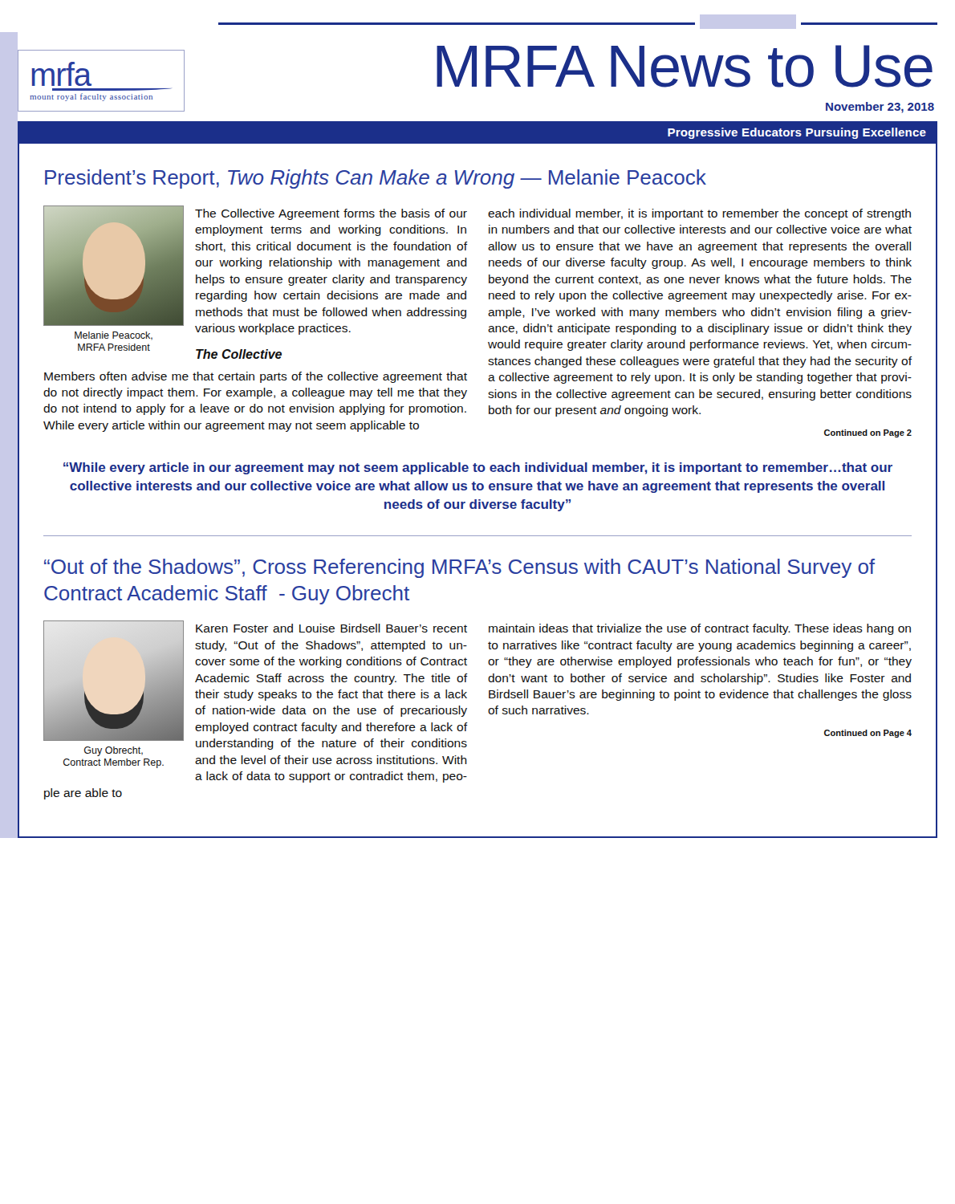mrfa mount royal faculty association
MRFA News to Use
November 23, 2018
Progressive Educators Pursuing Excellence
President’s Report, Two Rights Can Make a Wrong — Melanie Peacock
Melanie Peacock,
MRFA President
The Collective Agreement forms the basis of our employment terms and working conditions. In short, this critical document is the foundation of our working relationship with management and helps to ensure greater clarity and transparency regarding how certain decisions are made and methods that must be followed when addressing various workplace practices.
The Collective
Members often advise me that certain parts of the collective agreement that do not directly impact them. For example, a colleague may tell me that they do not intend to apply for a leave or do not envision applying for promotion. While every article within our agreement may not seem applicable to
each individual member, it is important to remember the concept of strength in numbers and that our collective interests and our collective voice are what allow us to ensure that we have an agreement that represents the overall needs of our diverse faculty group. As well, I encourage members to think beyond the current context, as one never knows what the future holds. The need to rely upon the collective agreement may unexpectedly arise. For example, I’ve worked with many members who didn’t envision filing a grievance, didn’t anticipate responding to a disciplinary issue or didn’t think they would require greater clarity around performance reviews. Yet, when circumstances changed these colleagues were grateful that they had the security of a collective agreement to rely upon. It is only be standing together that provisions in the collective agreement can be secured, ensuring better conditions both for our present and ongoing work.
Continued on Page 2
“While every article in our agreement may not seem applicable to each individual member, it is important to remember…that our collective interests and our collective voice are what allow us to ensure that we have an agreement that represents the overall needs of our diverse faculty”
“Out of the Shadows”, Cross Referencing MRFA’s Census with CAUT’s National Survey of Contract Academic Staff - Guy Obrecht
Guy Obrecht,
Contract Member Rep.
Karen Foster and Louise Birdsell Bauer’s recent study, “Out of the Shadows”, attempted to uncover some of the working conditions of Contract Academic Staff across the country. The title of their study speaks to the fact that there is a lack of nation-wide data on the use of precariously employed contract faculty and therefore a lack of understanding of the nature of their conditions and the level of their use across institutions. With a lack of data to support or contradict them, people are able to
maintain ideas that trivialize the use of contract faculty. These ideas hang on to narratives like “contract faculty are young academics beginning a career”, or “they are otherwise employed professionals who teach for fun”, or “they don’t want to bother of service and scholarship”. Studies like Foster and Birdsell Bauer’s are beginning to point to evidence that challenges the gloss of such narratives.
Continued on Page 4